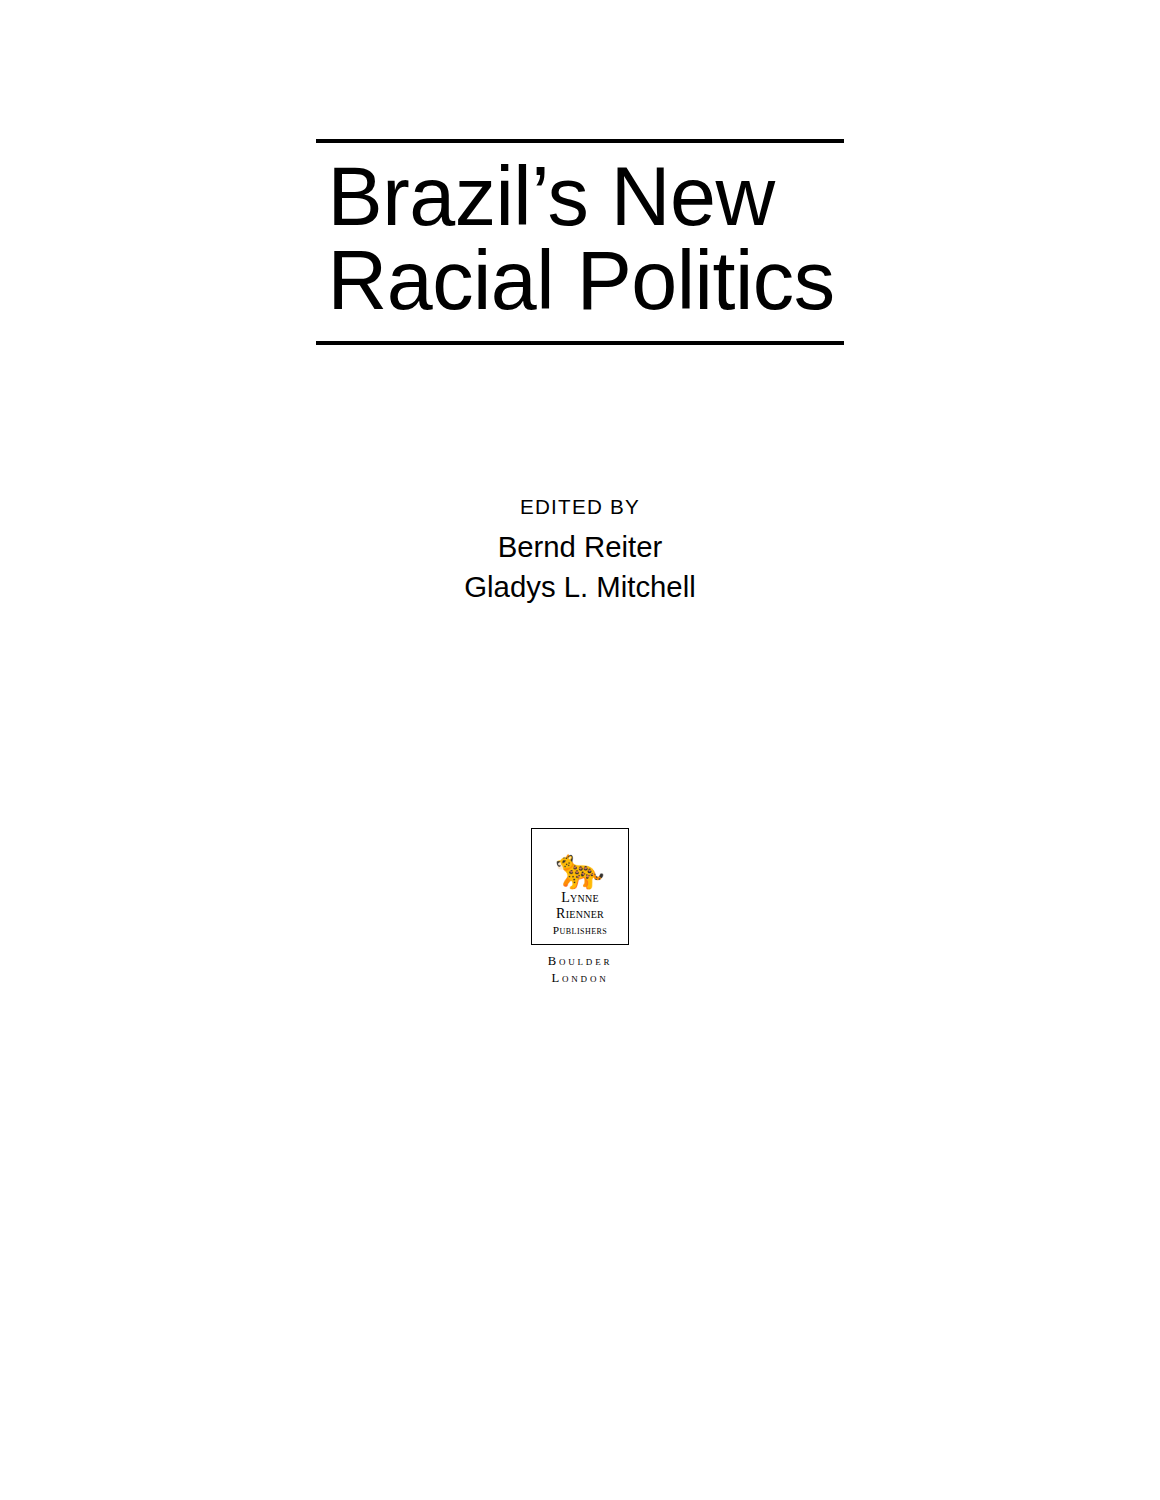Brazil’s New
Racial Politics
EDITED BY
Bernd Reiter
Gladys L. Mitchell
🐆
Lynne
Rienner
Publishers
Boulder
London